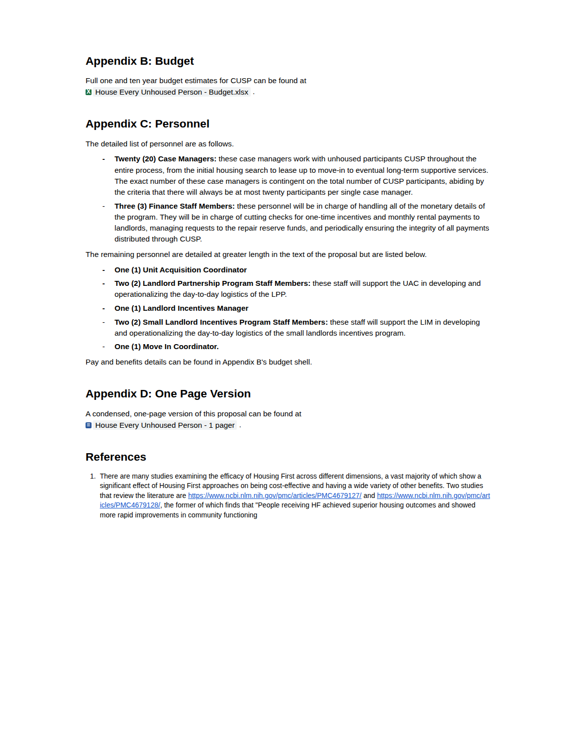Appendix B: Budget
Full one and ten year budget estimates for CUSP can be found at
XHouse Every Unhoused Person - Budget.xlsx .
Appendix C: Personnel
The detailed list of personnel are as follows.
Twenty (20) Case Managers: these case managers work with unhoused participants CUSP throughout the entire process, from the initial housing search to lease up to move-in to eventual long-term supportive services. The exact number of these case managers is contingent on the total number of CUSP participants, abiding by the criteria that there will always be at most twenty participants per single case manager.
Three (3) Finance Staff Members: these personnel will be in charge of handling all of the monetary details of the program. They will be in charge of cutting checks for one-time incentives and monthly rental payments to landlords, managing requests to the repair reserve funds, and periodically ensuring the integrity of all payments distributed through CUSP.
The remaining personnel are detailed at greater length in the text of the proposal but are listed below.
One (1) Unit Acquisition Coordinator
Two (2) Landlord Partnership Program Staff Members: these staff will support the UAC in developing and operationalizing the day-to-day logistics of the LPP.
One (1) Landlord Incentives Manager
Two (2) Small Landlord Incentives Program Staff Members: these staff will support the LIM in developing and operationalizing the day-to-day logistics of the small landlords incentives program.
One (1) Move In Coordinator.
Pay and benefits details can be found in Appendix B's budget shell.
Appendix D: One Page Version
A condensed, one-page version of this proposal can be found at
≡House Every Unhoused Person - 1 pager .
References
There are many studies examining the efficacy of Housing First across different dimensions, a vast majority of which show a significant effect of Housing First approaches on being cost-effective and having a wide variety of other benefits. Two studies that review the literature are https://www.ncbi.nlm.nih.gov/pmc/articles/PMC4679127/ and https://www.ncbi.nlm.nih.gov/pmc/articles/PMC4679128/, the former of which finds that "People receiving HF achieved superior housing outcomes and showed more rapid improvements in community functioning